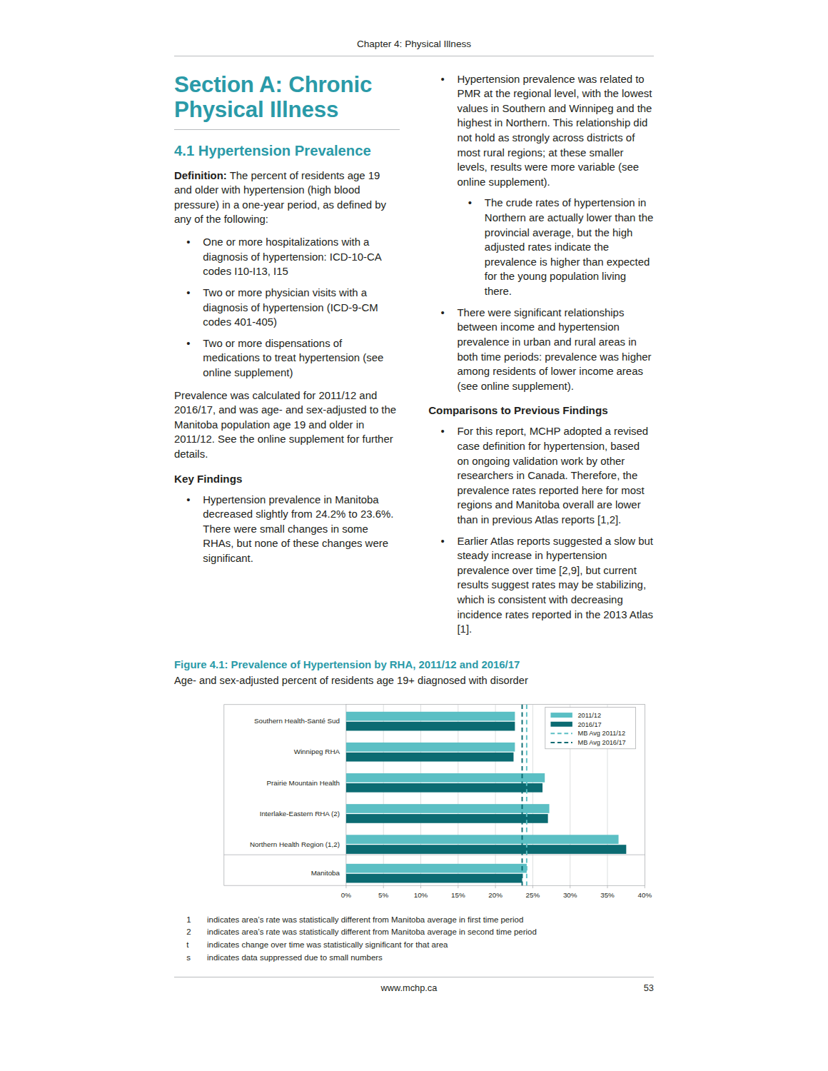Chapter 4: Physical Illness
Section A: Chronic
Physical Illness
4.1 Hypertension Prevalence
Definition: The percent of residents age 19 and older with hypertension (high blood pressure) in a one-year period, as defined by any of the following:
One or more hospitalizations with a diagnosis of hypertension: ICD-10-CA codes I10-I13, I15
Two or more physician visits with a diagnosis of hypertension (ICD-9-CM codes 401-405)
Two or more dispensations of medications to treat hypertension (see online supplement)
Prevalence was calculated for 2011/12 and 2016/17, and was age- and sex-adjusted to the Manitoba population age 19 and older in 2011/12. See the online supplement for further details.
Key Findings
Hypertension prevalence in Manitoba decreased slightly from 24.2% to 23.6%. There were small changes in some RHAs, but none of these changes were significant.
Hypertension prevalence was related to PMR at the regional level, with the lowest values in Southern and Winnipeg and the highest in Northern. This relationship did not hold as strongly across districts of most rural regions; at these smaller levels, results were more variable (see online supplement).
The crude rates of hypertension in Northern are actually lower than the provincial average, but the high adjusted rates indicate the prevalence is higher than expected for the young population living there.
There were significant relationships between income and hypertension prevalence in urban and rural areas in both time periods: prevalence was higher among residents of lower income areas (see online supplement).
Comparisons to Previous Findings
For this report, MCHP adopted a revised case definition for hypertension, based on ongoing validation work by other researchers in Canada. Therefore, the prevalence rates reported here for most regions and Manitoba overall are lower than in previous Atlas reports [1,2].
Earlier Atlas reports suggested a slow but steady increase in hypertension prevalence over time [2,9], but current results suggest rates may be stabilizing, which is consistent with decreasing incidence rates reported in the 2013 Atlas [1].
Figure 4.1: Prevalence of Hypertension by RHA, 2011/12 and 2016/17
Age- and sex-adjusted percent of residents age 19+ diagnosed with disorder
Chart: horizontal grouped bars. Plot area x: 380 -> 1040 maps 0% -> 40% (16.5 px per 1%) Categories (y centers): 6 groups Southern Health-Santé Sud Winnipeg RHA Prairie Mountain Health Interlake-Eastern RHA (2) Northern Health Region (1,2) Manitoba 0% 5% 10% 15% 20% 25% 30% 35% 40% 2011/12 2016/17 MB Avg 2011/12 MB Avg 2016/17
| 1 | indicates area’s rate was statistically different from Manitoba average in first time period |
| 2 | indicates area’s rate was statistically different from Manitoba average in second time period |
| t | indicates change over time was statistically significant for that area |
| s | indicates data suppressed due to small numbers |
www.mchp.ca 53